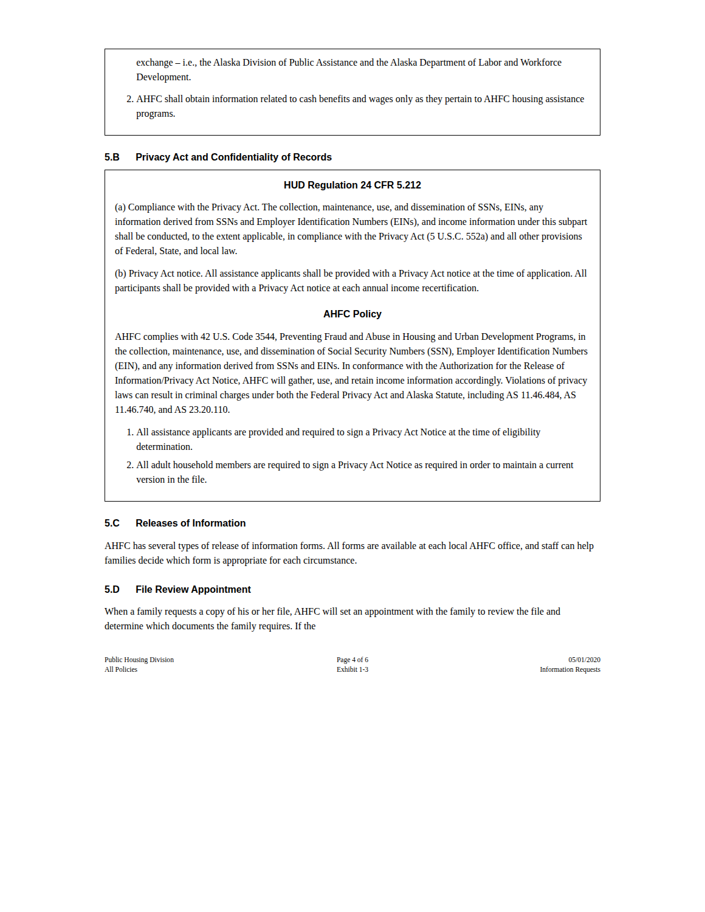exchange – i.e., the Alaska Division of Public Assistance and the Alaska Department of Labor and Workforce Development.
AHFC shall obtain information related to cash benefits and wages only as they pertain to AHFC housing assistance programs.
5.BPrivacy Act and Confidentiality of Records
HUD Regulation 24 CFR 5.212
(a) Compliance with the Privacy Act. The collection, maintenance, use, and dissemination of SSNs, EINs, any information derived from SSNs and Employer Identification Numbers (EINs), and income information under this subpart shall be conducted, to the extent applicable, in compliance with the Privacy Act (5 U.S.C. 552a) and all other provisions of Federal, State, and local law.
(b) Privacy Act notice. All assistance applicants shall be provided with a Privacy Act notice at the time of application. All participants shall be provided with a Privacy Act notice at each annual income recertification.
AHFC Policy
AHFC complies with 42 U.S. Code 3544, Preventing Fraud and Abuse in Housing and Urban Development Programs, in the collection, maintenance, use, and dissemination of Social Security Numbers (SSN), Employer Identification Numbers (EIN), and any information derived from SSNs and EINs. In conformance with the Authorization for the Release of Information/Privacy Act Notice, AHFC will gather, use, and retain income information accordingly. Violations of privacy laws can result in criminal charges under both the Federal Privacy Act and Alaska Statute, including AS 11.46.484, AS 11.46.740, and AS 23.20.110.
All assistance applicants are provided and required to sign a Privacy Act Notice at the time of eligibility determination.
All adult household members are required to sign a Privacy Act Notice as required in order to maintain a current version in the file.
5.CReleases of Information
AHFC has several types of release of information forms. All forms are available at each local AHFC office, and staff can help families decide which form is appropriate for each circumstance.
5.DFile Review Appointment
When a family requests a copy of his or her file, AHFC will set an appointment with the family to review the file and determine which documents the family requires. If the
Public Housing Division
All Policies
Page 4 of 6
Exhibit 1-3
05/01/2020
Information Requests